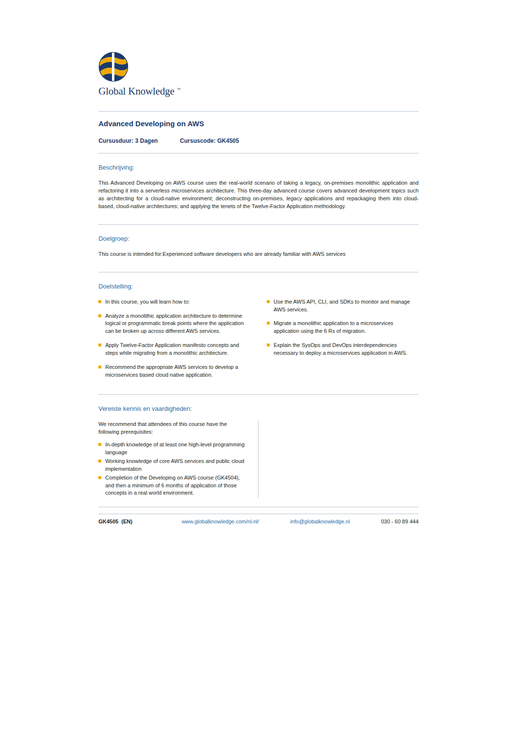Global Knowledge ™
Advanced Developing on AWS
Cursusduur: 3 Dagen Cursuscode: GK4505
Beschrijving:
This Advanced Developing on AWS course uses the real-world scenario of taking a legacy, on-premises monolithic application and refactoring it into a serverless microservices architecture. This three-day advanced course covers advanced development topics such as architecting for a cloud-native environment; deconstructing on-premises, legacy applications and repackaging them into cloud-based, cloud-native architectures; and applying the tenets of the Twelve-Factor Application methodology.
Doelgroep:
This course is intended for:Experienced software developers who are already familiar with AWS services
Doelstelling:
In this course, you will learn how to:
Analyze a monolithic application architecture to determine logical or programmatic break points where the application can be broken up across different AWS services.
Apply Twelve-Factor Application manifesto concepts and steps while migrating from a monolithic architecture.
Recommend the appropriate AWS services to develop a microservices based cloud native application.
Use the AWS API, CLI, and SDKs to monitor and manage AWS services.
Migrate a monolithic application to a microservices application using the 6 Rs of migration.
Explain the SysOps and DevOps interdependencies necessary to deploy a microservices application in AWS.
Vereiste kennis en vaardigheden:
We recommend that attendees of this course have the following prerequisites:
In-depth knowledge of at least one high-level programming language
Working knowledge of core AWS services and public cloud implementation
Completion of the Developing on AWS course (GK4504), and then a minimum of 6 months of application of those concepts in a real world environment.
GK4505 (EN)
www.globalknowledge.com/nl-nl/ info@globalknowledge.nl 030 - 60 89 444